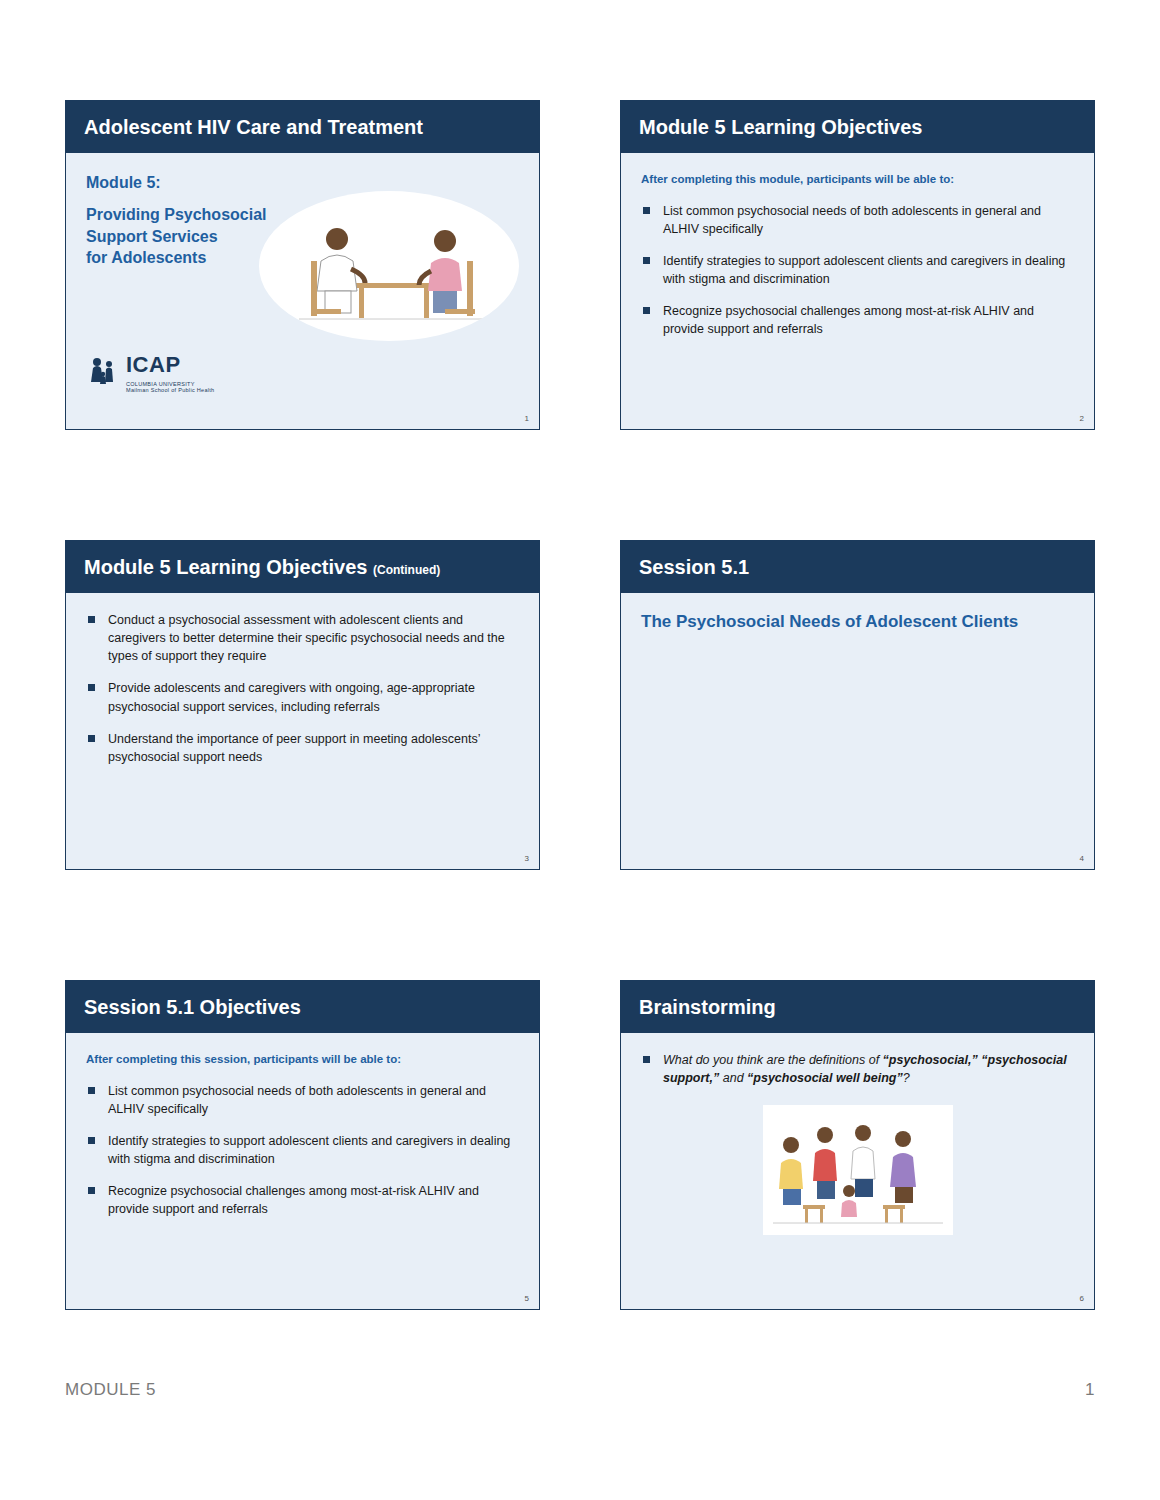Adolescent HIV Care and Treatment
Module 5:
Providing Psychosocial
Support Services
for Adolescents
ICAP
COLUMBIA UNIVERSITY
Mailman School of Public Health
1
Module 5 Learning Objectives
After completing this module, participants will be able to:
List common psychosocial needs of both adolescents in general and ALHIV specifically
Identify strategies to support adolescent clients and caregivers in dealing with stigma and discrimination
Recognize psychosocial challenges among most-at-risk ALHIV and provide support and referrals
2
Module 5 Learning Objectives (Continued)
Conduct a psychosocial assessment with adolescent clients and caregivers to better determine their specific psychosocial needs and the types of support they require
Provide adolescents and caregivers with ongoing, age-appropriate psychosocial support services, including referrals
Understand the importance of peer support in meeting adolescents’ psychosocial support needs
3
Session 5.1
The Psychosocial Needs of Adolescent Clients
4
Session 5.1 Objectives
After completing this session, participants will be able to:
List common psychosocial needs of both adolescents in general and ALHIV specifically
Identify strategies to support adolescent clients and caregivers in dealing with stigma and discrimination
Recognize psychosocial challenges among most-at-risk ALHIV and provide support and referrals
5
Brainstorming
What do you think are the definitions of “psychosocial,” “psychosocial support,” and “psychosocial well being”?
6
MODULE 5 1